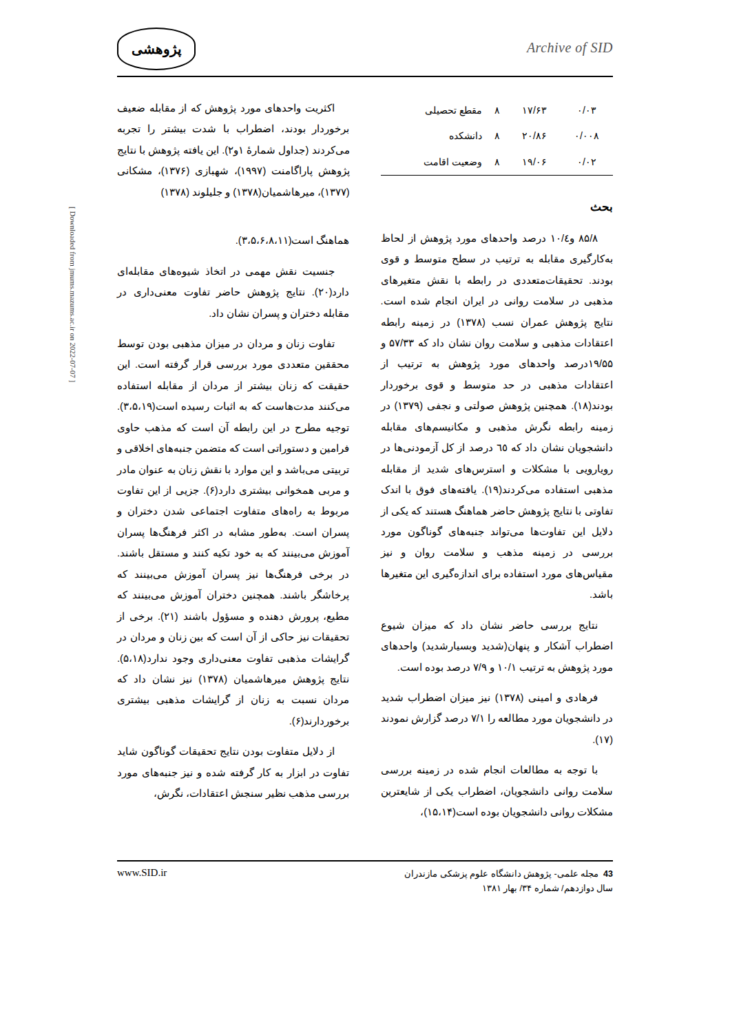Archive of SID
پژوهشی
[ Downloaded from jmums.mazums.ac.ir on 2022-07-07 ]
اکثریت واحدهای مورد پژوهش که از مقابله ضعیف برخوردار بودند، اضطراب با شدت بیشتر را تجربه می‌کردند (جداول شمارهٔ ۱و۲). این یافته پژوهش با نتایج پژوهش پاراگامنت (۱۹۹۷)، شهبازی (۱۳۷۶)، مشکانی (۱۳۷۷)، میرهاشمیان(۱۳۷۸) و جلیلوند (۱۳۷۸)
هماهنگ است(۳،۵،۶،۸،۱۱).
جنسیت نقش مهمی در اتخاذ شیوه‌های مقابله‌ای دارد(۲۰). نتایج پژوهش حاضر تفاوت معنی‌داری در مقابله دختران و پسران نشان داد.
تفاوت زنان و مردان در میزان مذهبی بودن توسط محققین متعددی مورد بررسی قرار گرفته است. این حقیقت که زنان بیشتر از مردان از مقابله استفاده می‌کنند مدت‌هاست که به اثبات رسیده است(۳،۵،۱۹). توجیه مطرح در این رابطه آن است که مذهب حاوی فرامین و دستوراتی است که متضمن جنبه‌های اخلاقی و تربیتی می‌باشد و این موارد با نقش زنان به عنوان مادر و مربی همخوانی بیشتری دارد(۶). جزیی از این تفاوت مربوط به راه‌های متفاوت اجتماعی شدن دختران و پسران است. به‌طور مشابه در اکثر فرهنگ‌ها پسران آموزش می‌بینند که به خود تکیه کنند و مستقل باشند. در برخی فرهنگ‌ها نیز پسران آموزش می‌بینند که پرخاشگر باشند. همچنین دختران آموزش می‌بینند که مطیع، پرورش دهنده و مسؤول باشند (۲۱). برخی از تحقیقات نیز حاکی از آن است که بین زنان و مردان در گرایشات مذهبی تفاوت معنی‌داری وجود ندارد(۵،۱۸). نتایج پژوهش میرهاشمیان (۱۳۷۸) نیز نشان داد که مردان نسبت به زنان از گرایشات مذهبی بیشتری برخوردارند(۶).
از دلایل متفاوت بودن نتایج تحقیقات گوناگون شاید تفاوت در ابزار به کار گرفته شده و نیز جنبه‌های مورد بررسی مذهب نظیر سنجش اعتقادات، نگرش،
| ۰/۰۳ | ۱۷/۶۳ | ۸ | مقطع تحصیلی |
| ۰/۰۰۸ | ۲۰/۸۶ | ۸ | دانشکده |
| ۰/۰۲ | ۱۹/۰۶ | ۸ | وضعیت اقامت |
بحث
۸۵/۸ و۱۰/٤ درصد واحدهای مورد پژوهش از لحاظ به‌کارگیری مقابله به ترتیب در سطح متوسط و قوی بودند. تحقیقات‌متعددی در رابطه با نقش متغیرهای مذهبی در سلامت روانی در ایران انجام شده است. نتایج پژوهش عمران نسب (۱۳۷۸) در زمینه رابطه اعتقادات مذهبی و سلامت روان نشان داد که ۵۷/۳۳ و ۱۹/۵۵درصد واحدهای مورد پژوهش به ترتیب از اعتقادات مذهبی در حد متوسط و قوی برخوردار بودند(۱۸). همچنین پژوهش صولتی و نجفی (۱۳۷۹) در زمینه رابطه نگرش مذهبی و مکانیسم‌های مقابله دانشجویان نشان داد که ٦٥ درصد از کل آزمودنی‌ها در رویارویی با مشکلات و استرس‌های شدید از مقابله مذهبی استفاده می‌کردند(۱۹). یافته‌های فوق با اندک تفاوتی با نتایج پژوهش حاضر هماهنگ هستند که یکی از دلایل این تفاوت‌ها می‌تواند جنبه‌های گوناگون مورد بررسی در زمینه مذهب و سلامت روان و نیز مقیاس‌های مورد استفاده برای اندازه‌گیری این متغیرها باشد.
نتایج بررسی حاضر نشان داد که میزان شیوع اضطراب آشکار و پنهان(شدید وبسیارشدید) واحدهای مورد پژوهش به ترتیب ۱۰/۱ و ۷/۹ درصد بوده است.
فرهادی و امینی (۱۳۷۸) نیز میزان اضطراب شدید در دانشجویان مورد مطالعه را ۷/۱ درصد گزارش نمودند (۱۷).
با توجه به مطالعات انجام شده در زمینه بررسی سلامت روانی دانشجویان، اضطراب یکی از شایعترین مشکلات روانی دانشجویان بوده است(۱۵،۱۴)،
43 مجله علمی- پژوهش دانشگاه علوم پزشکی مازندران
سال دوازدهم/ شماره ۳۴/ بهار ۱۳۸۱
www.SID.ir